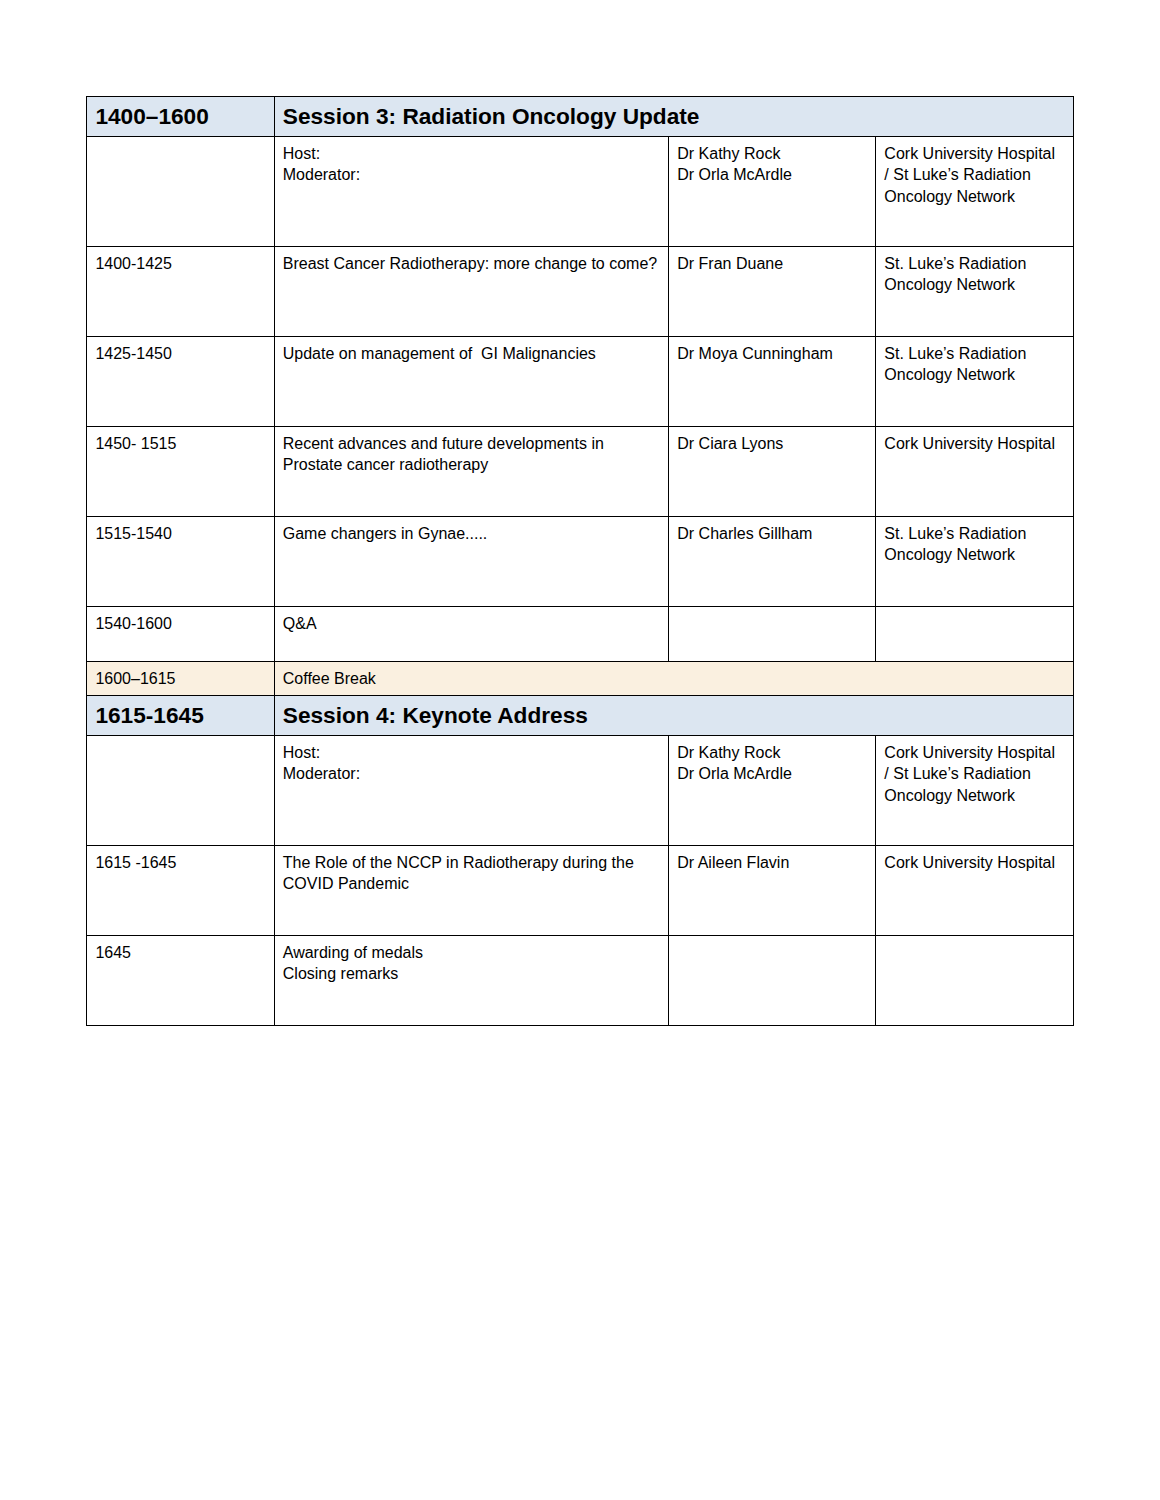| 1400–1600 | Session 3: Radiation Oncology Update |
| | Host: Moderator: | Dr Kathy Rock Dr Orla McArdle | Cork University Hospital / St Luke’s Radiation Oncology Network |
| 1400-1425 | Breast Cancer Radiotherapy: more change to come? | Dr Fran Duane | St. Luke’s Radiation Oncology Network |
| 1425-1450 | Update on management of GI Malignancies | Dr Moya Cunningham | St. Luke’s Radiation Oncology Network |
| 1450- 1515 | Recent advances and future developments in Prostate cancer radiotherapy | Dr Ciara Lyons | Cork University Hospital |
| 1515-1540 | Game changers in Gynae..... | Dr Charles Gillham | St. Luke’s Radiation Oncology Network |
| 1540-1600 | Q&A | | |
| 1600–1615 | Coffee Break |
| 1615-1645 | Session 4: Keynote Address |
| | Host: Moderator: | Dr Kathy Rock Dr Orla McArdle | Cork University Hospital / St Luke’s Radiation Oncology Network |
| 1615 -1645 | The Role of the NCCP in Radiotherapy during the COVID Pandemic | Dr Aileen Flavin | Cork University Hospital |
| 1645 | Awarding of medals Closing remarks | | |